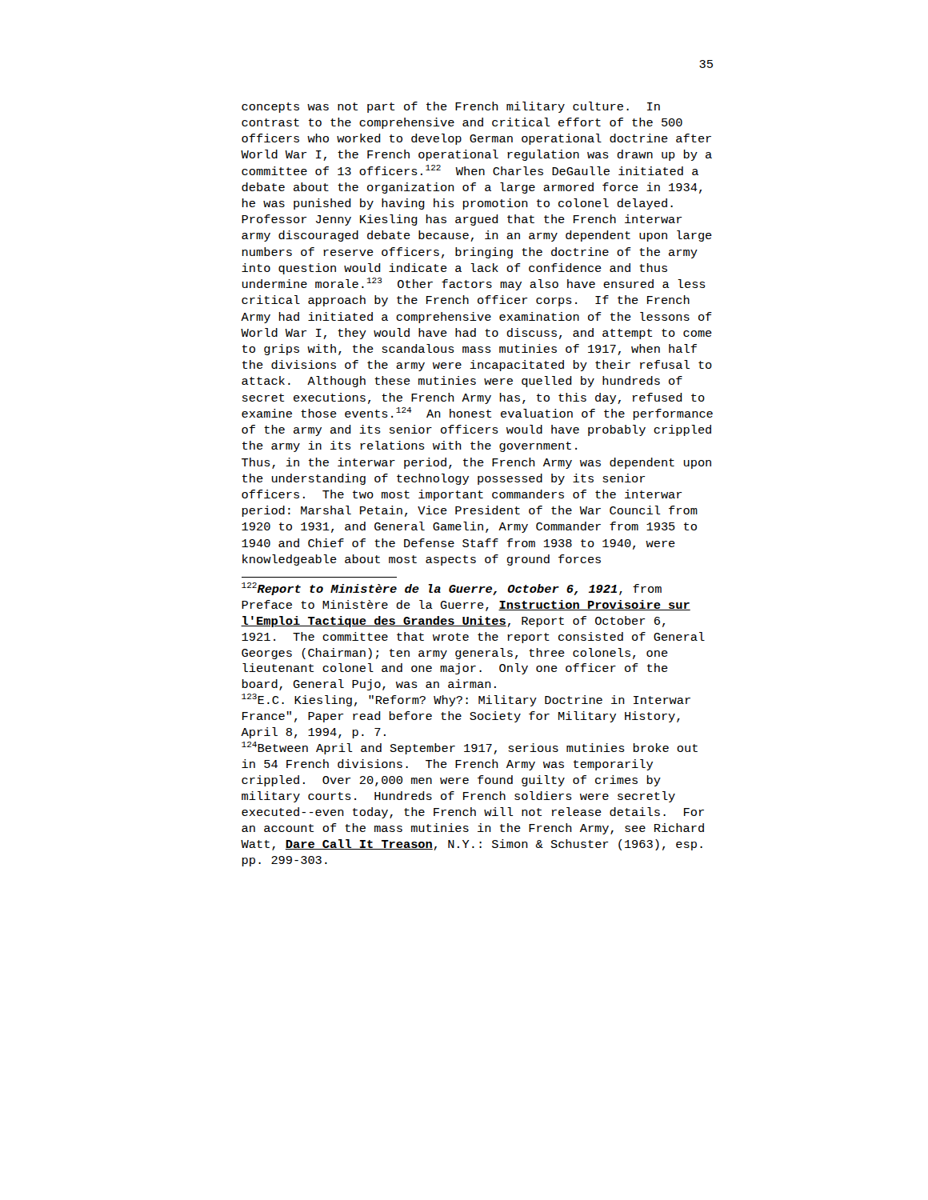35
concepts was not part of the French military culture. In contrast to the comprehensive and critical effort of the 500 officers who worked to develop German operational doctrine after World War I, the French operational regulation was drawn up by a committee of 13 officers.122 When Charles DeGaulle initiated a debate about the organization of a large armored force in 1934, he was punished by having his promotion to colonel delayed.
Professor Jenny Kiesling has argued that the French interwar army discouraged debate because, in an army dependent upon large numbers of reserve officers, bringing the doctrine of the army into question would indicate a lack of confidence and thus undermine morale.123 Other factors may also have ensured a less critical approach by the French officer corps. If the French Army had initiated a comprehensive examination of the lessons of World War I, they would have had to discuss, and attempt to come to grips with, the scandalous mass mutinies of 1917, when half the divisions of the army were incapacitated by their refusal to attack. Although these mutinies were quelled by hundreds of secret executions, the French Army has, to this day, refused to examine those events.124 An honest evaluation of the performance of the army and its senior officers would have probably crippled the army in its relations with the government.
Thus, in the interwar period, the French Army was dependent upon the understanding of technology possessed by its senior officers. The two most important commanders of the interwar period: Marshal Petain, Vice President of the War Council from 1920 to 1931, and General Gamelin, Army Commander from 1935 to 1940 and Chief of the Defense Staff from 1938 to 1940, were knowledgeable about most aspects of ground forces
122 Report to Ministère de la Guerre, October 6, 1921, from Preface to Ministère de la Guerre, Instruction Provisoire sur l'Emploi Tactique des Grandes Unites, Report of October 6, 1921. The committee that wrote the report consisted of General Georges (Chairman); ten army generals, three colonels, one lieutenant colonel and one major. Only one officer of the board, General Pujo, was an airman.
123 E.C. Kiesling, "Reform? Why?: Military Doctrine in Interwar France", Paper read before the Society for Military History, April 8, 1994, p. 7.
124 Between April and September 1917, serious mutinies broke out in 54 French divisions. The French Army was temporarily crippled. Over 20,000 men were found guilty of crimes by military courts. Hundreds of French soldiers were secretly executed--even today, the French will not release details. For an account of the mass mutinies in the French Army, see Richard Watt, Dare Call It Treason, N.Y.: Simon & Schuster (1963), esp. pp. 299-303.